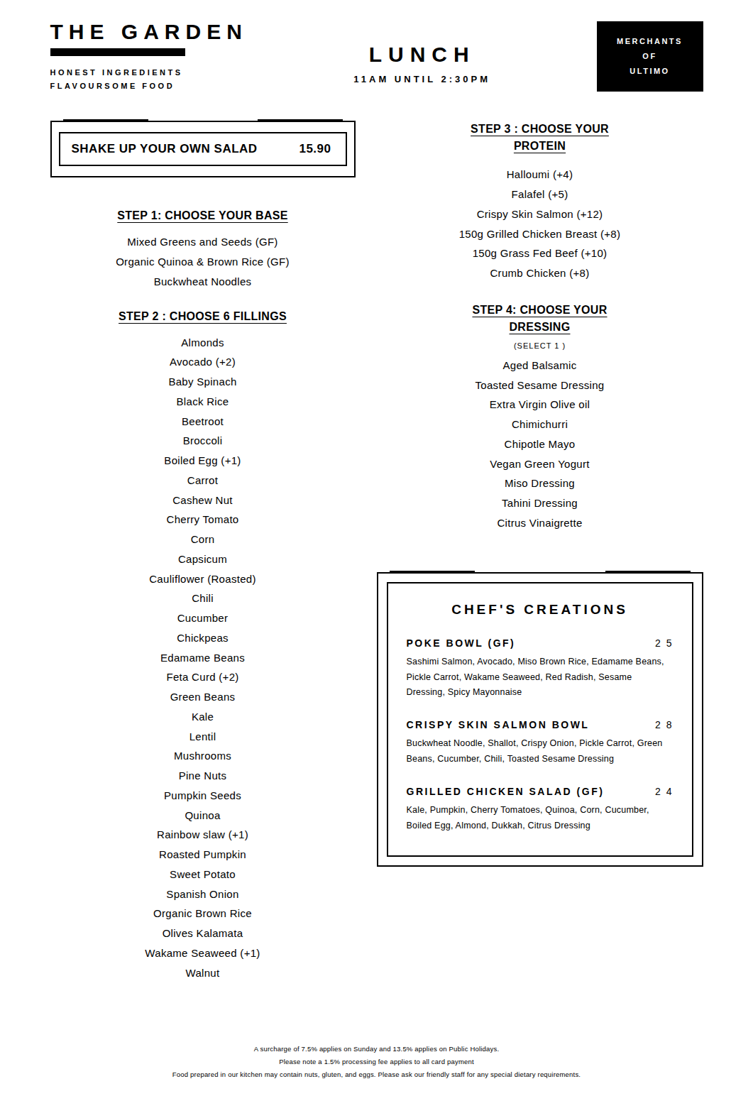THE GARDEN
HONEST INGREDIENTS
FLAVOURSOME FOOD
LUNCH
11AM UNTIL 2:30PM
MERCHANTS
OF
ULTIMO
SHAKE UP YOUR OWN SALAD 15.90
STEP 1: CHOOSE YOUR BASE
Mixed Greens and Seeds (GF)
Organic Quinoa & Brown Rice (GF)
Buckwheat Noodles
STEP 2 : CHOOSE 6 FILLINGS
Almonds
Avocado (+2)
Baby Spinach
Black Rice
Beetroot
Broccoli
Boiled Egg (+1)
Carrot
Cashew Nut
Cherry Tomato
Corn
Capsicum
Cauliflower (Roasted)
Chili
Cucumber
Chickpeas
Edamame Beans
Feta Curd (+2)
Green Beans
Kale
Lentil
Mushrooms
Pine Nuts
Pumpkin Seeds
Quinoa
Rainbow slaw (+1)
Roasted Pumpkin
Sweet Potato
Spanish Onion
Organic Brown Rice
Olives Kalamata
Wakame Seaweed (+1)
Walnut
STEP 3 : CHOOSE YOUR
PROTEIN
Halloumi (+4)
Falafel (+5)
Crispy Skin Salmon (+12)
150g Grilled Chicken Breast (+8)
150g Grass Fed Beef (+10)
Crumb Chicken (+8)
STEP 4: CHOOSE YOUR
DRESSING
(SELECT 1 )
Aged Balsamic
Toasted Sesame Dressing
Extra Virgin Olive oil
Chimichurri
Chipotle Mayo
Vegan Green Yogurt
Miso Dressing
Tahini Dressing
Citrus Vinaigrette
CHEF'S CREATIONS
POKE BOWL (GF) 2 5
Sashimi Salmon, Avocado, Miso Brown Rice, Edamame Beans, Pickle Carrot, Wakame Seaweed, Red Radish, Sesame Dressing, Spicy Mayonnaise
CRISPY SKIN SALMON BOWL 2 8
Buckwheat Noodle, Shallot, Crispy Onion, Pickle Carrot, Green Beans, Cucumber, Chili, Toasted Sesame Dressing
GRILLED CHICKEN SALAD (GF) 2 4
Kale, Pumpkin, Cherry Tomatoes, Quinoa, Corn, Cucumber, Boiled Egg, Almond, Dukkah, Citrus Dressing
A surcharge of 7.5% applies on Sunday and 13.5% applies on Public Holidays.
Please note a 1.5% processing fee applies to all card payment
Food prepared in our kitchen may contain nuts, gluten, and eggs. Please ask our friendly staff for any special dietary requirements.